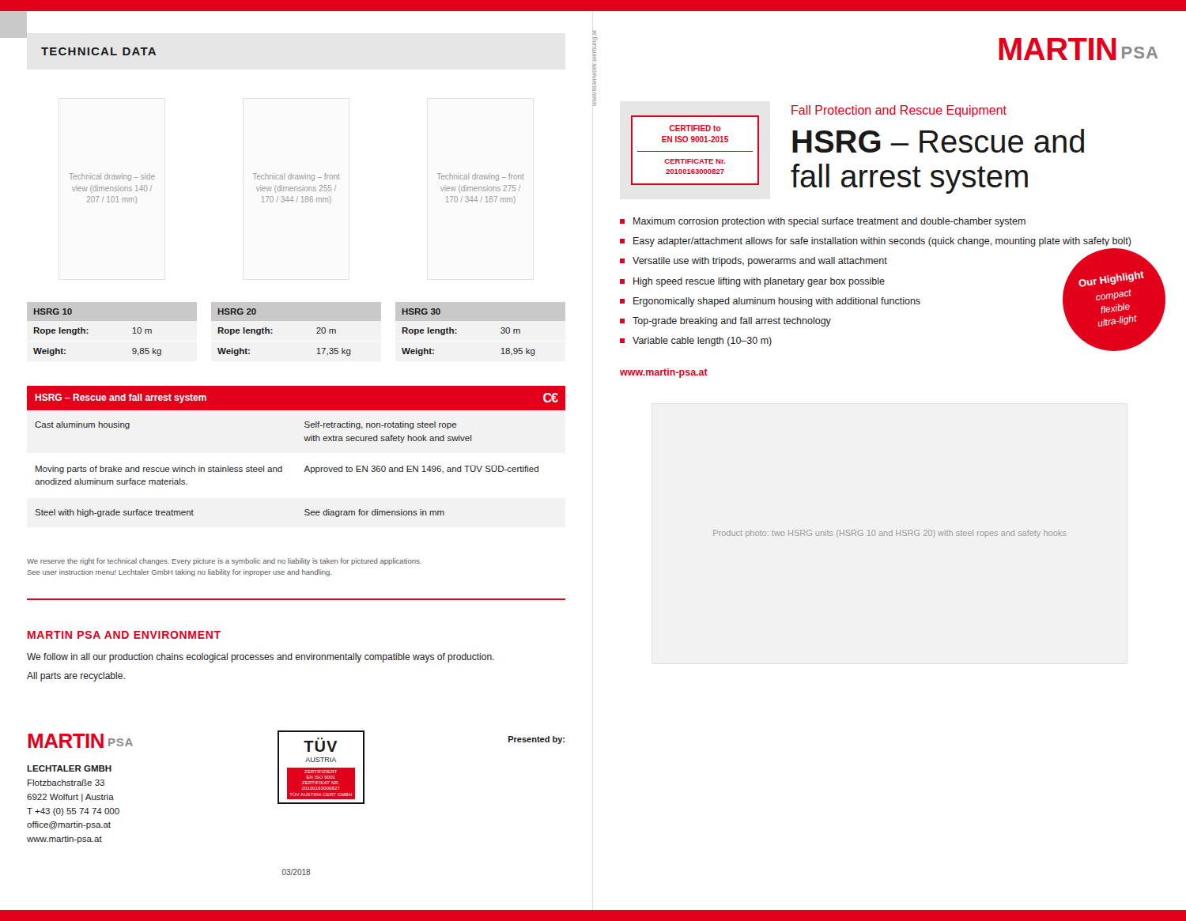TECHNICAL DATA
Technical drawing – side view (dimensions 140 / 207 / 101 mm)
Technical drawing – front view (dimensions 255 / 170 / 344 / 186 mm)
Technical drawing – front view (dimensions 275 / 170 / 344 / 187 mm)
HSRG 10
| Rope length: | 10 m |
| Weight: | 9,85 kg |
HSRG 20
| Rope length: | 20 m |
| Weight: | 17,35 kg |
HSRG 30
| Rope length: | 30 m |
| Weight: | 18,95 kg |
HSRG – Rescue and fall arrest system C€
| Cast aluminum housing | Self-retracting, non-rotating steel rope with extra secured safety hook and swivel |
| Moving parts of brake and rescue winch in stainless steel and anodized aluminum surface materials. | Approved to EN 360 and EN 1496, and TÜV SÜD-certified |
| Steel with high-grade surface treatment | See diagram for dimensions in mm |
We reserve the right for technical changes. Every picture is a symbolic and no liability is taken for pictured applications.
See user instruction menu! Lechtaler GmbH taking no liability for inproper use and handling.
MARTIN PSA AND ENVIRONMENT
We follow in all our production chains ecological processes and environmentally compatible ways of production.
All parts are recyclable.
MARTINPSA
LECHTALER GMBH
Flotzbachstraße 33
6922 Wolfurt | Austria
T +43 (0) 55 74 74 000
office@martin-psa.at
www.martin-psa.at
TÜV AUSTRIA
ZERTIFIZIERT
EN ISO 9001
ZERTIFIKAT NR. 20100163000827
TÜV AUSTRIA CERT GMBH
Presented by:
03/2018
www.teamwork-werbung.at
MARTINPSA
CERTIFIED to
EN ISO 9001-2015
CERTIFICATE Nr.
20100163000827
Fall Protection and Rescue Equipment
HSRG – Rescue and
fall arrest system
Maximum corrosion protection with special surface treatment and double-chamber system
Easy adapter/attachment allows for safe installation within seconds (quick change, mounting plate with safety bolt)
Versatile use with tripods, powerarms and wall attachment
High speed rescue lifting with planetary gear box possible
Ergonomically shaped aluminum housing with additional functions
Top-grade breaking and fall arrest technology
Variable cable length (10–30 m)
www.martin-psa.at
Our Highlight compact flexible ultra-light
Product photo: two HSRG units (HSRG 10 and HSRG 20) with steel ropes and safety hooks